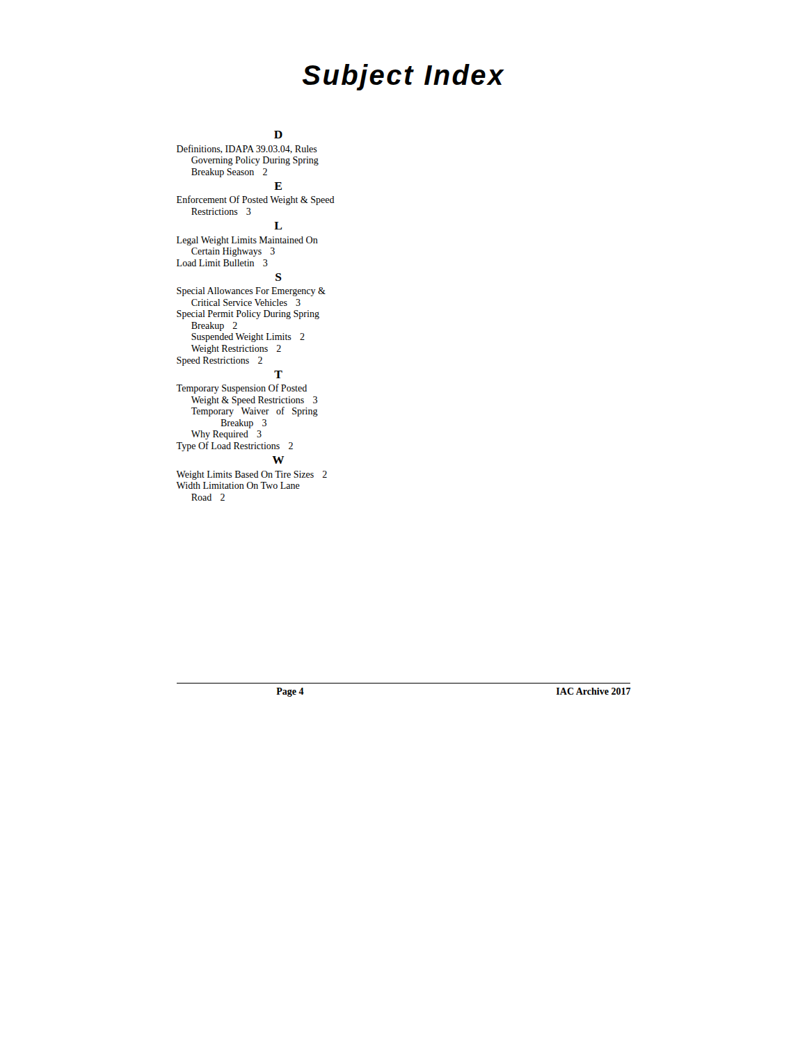Subject Index
D
Definitions, IDAPA 39.03.04, Rules Governing Policy During Spring Breakup Season 2
E
Enforcement Of Posted Weight & Speed Restrictions 3
L
Legal Weight Limits Maintained On Certain Highways 3
Load Limit Bulletin 3
S
Special Allowances For Emergency & Critical Service Vehicles 3
Special Permit Policy During Spring Breakup 2 Suspended Weight Limits 2 Weight Restrictions 2
Speed Restrictions 2
T
Temporary Suspension Of Posted Weight & Speed Restrictions 3 Temporary Waiver of Spring Breakup 3 Why Required 3
Type Of Load Restrictions 2
W
Weight Limits Based On Tire Sizes 2
Width Limitation On Two Lane Road 2
Page 4
IAC Archive 2017